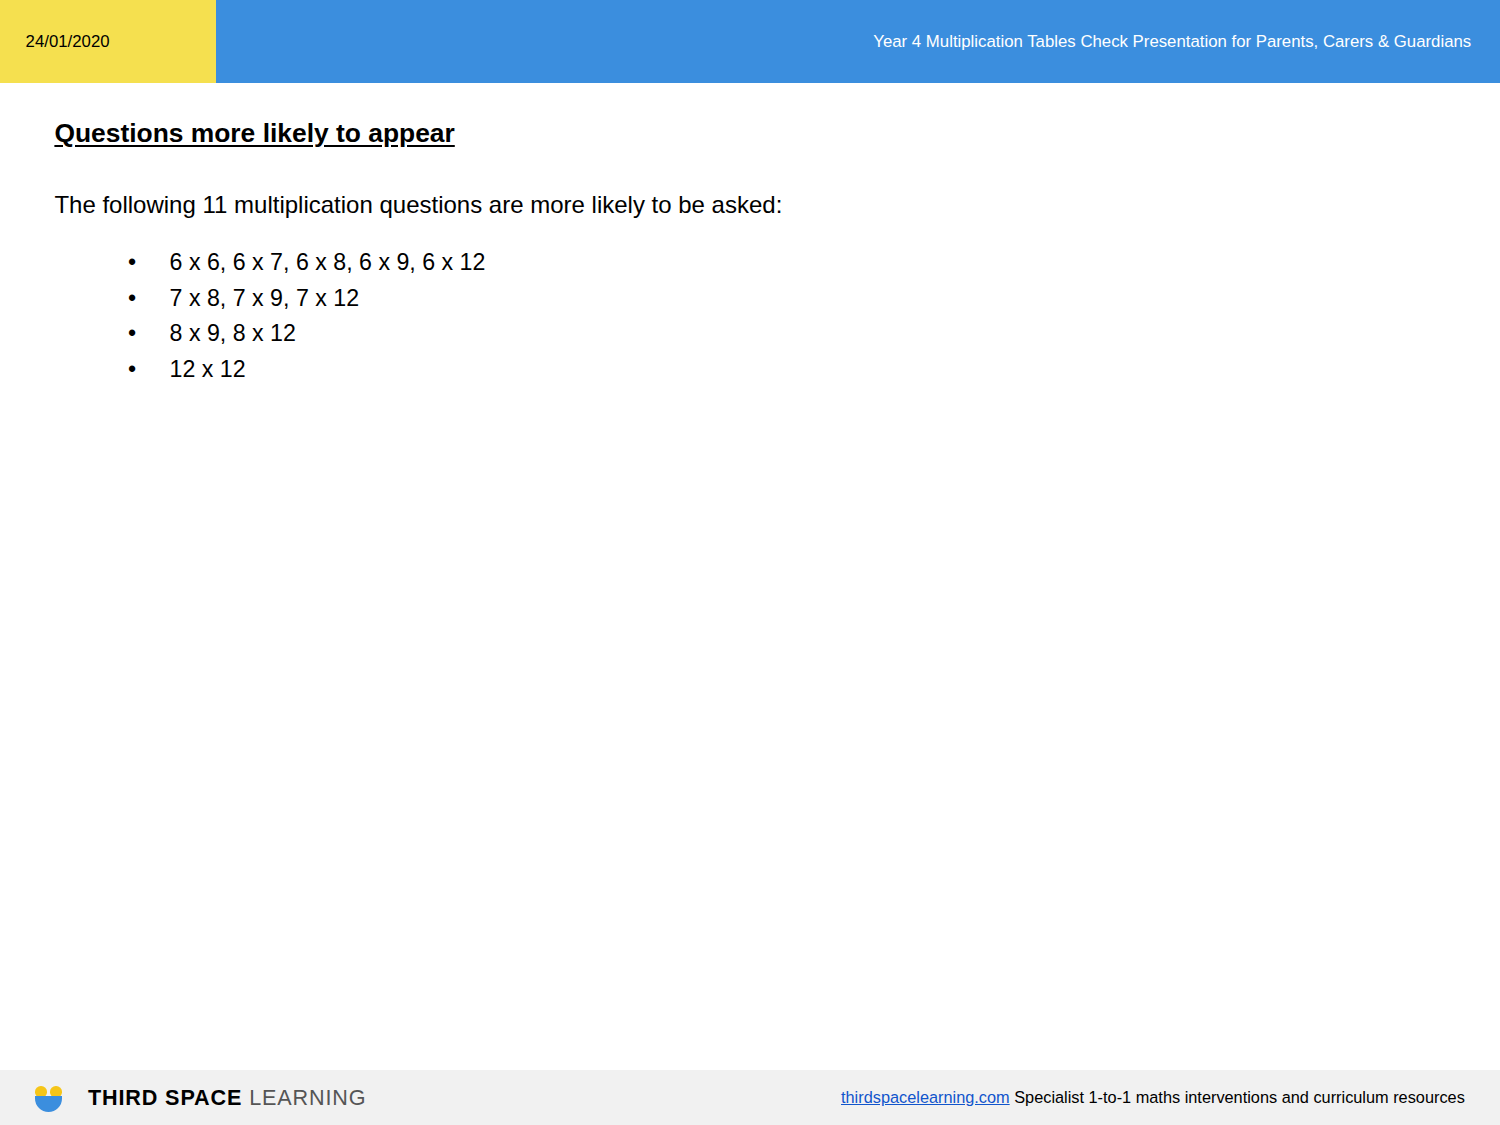24/01/2020
Year 4 Multiplication Tables Check Presentation for Parents, Carers & Guardians
Questions more likely to appear
The following 11 multiplication questions are more likely to be asked:
6 x 6, 6 x 7, 6 x 8, 6 x 9, 6 x 12
7 x 8, 7 x 9, 7 x 12
8 x 9, 8 x 12
12 x 12
THIRD SPACE LEARNING
thirdspacelearning.com Specialist 1-to-1 maths interventions and curriculum resources